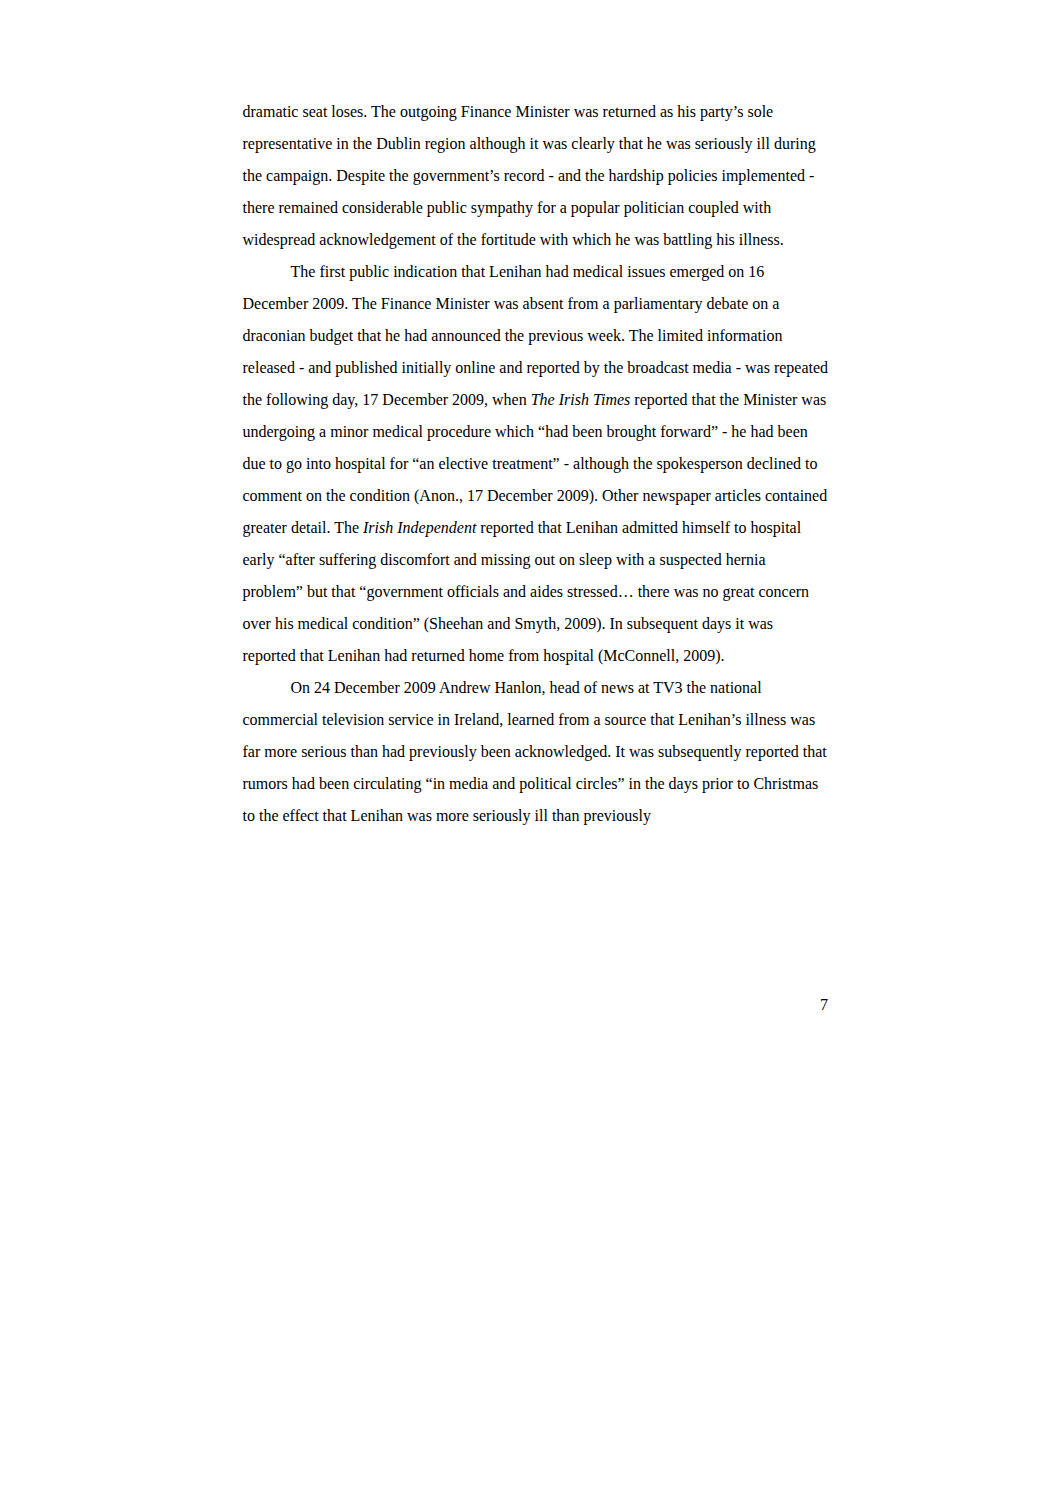dramatic seat loses. The outgoing Finance Minister was returned as his party’s sole representative in the Dublin region although it was clearly that he was seriously ill during the campaign. Despite the government’s record - and the hardship policies implemented - there remained considerable public sympathy for a popular politician coupled with widespread acknowledgement of the fortitude with which he was battling his illness.
The first public indication that Lenihan had medical issues emerged on 16 December 2009. The Finance Minister was absent from a parliamentary debate on a draconian budget that he had announced the previous week. The limited information released - and published initially online and reported by the broadcast media - was repeated the following day, 17 December 2009, when The Irish Times reported that the Minister was undergoing a minor medical procedure which “had been brought forward” - he had been due to go into hospital for “an elective treatment” - although the spokesperson declined to comment on the condition (Anon., 17 December 2009). Other newspaper articles contained greater detail. The Irish Independent reported that Lenihan admitted himself to hospital early “after suffering discomfort and missing out on sleep with a suspected hernia problem” but that “government officials and aides stressed… there was no great concern over his medical condition” (Sheehan and Smyth, 2009). In subsequent days it was reported that Lenihan had returned home from hospital (McConnell, 2009).
On 24 December 2009 Andrew Hanlon, head of news at TV3 the national commercial television service in Ireland, learned from a source that Lenihan’s illness was far more serious than had previously been acknowledged. It was subsequently reported that rumors had been circulating “in media and political circles” in the days prior to Christmas to the effect that Lenihan was more seriously ill than previously
7